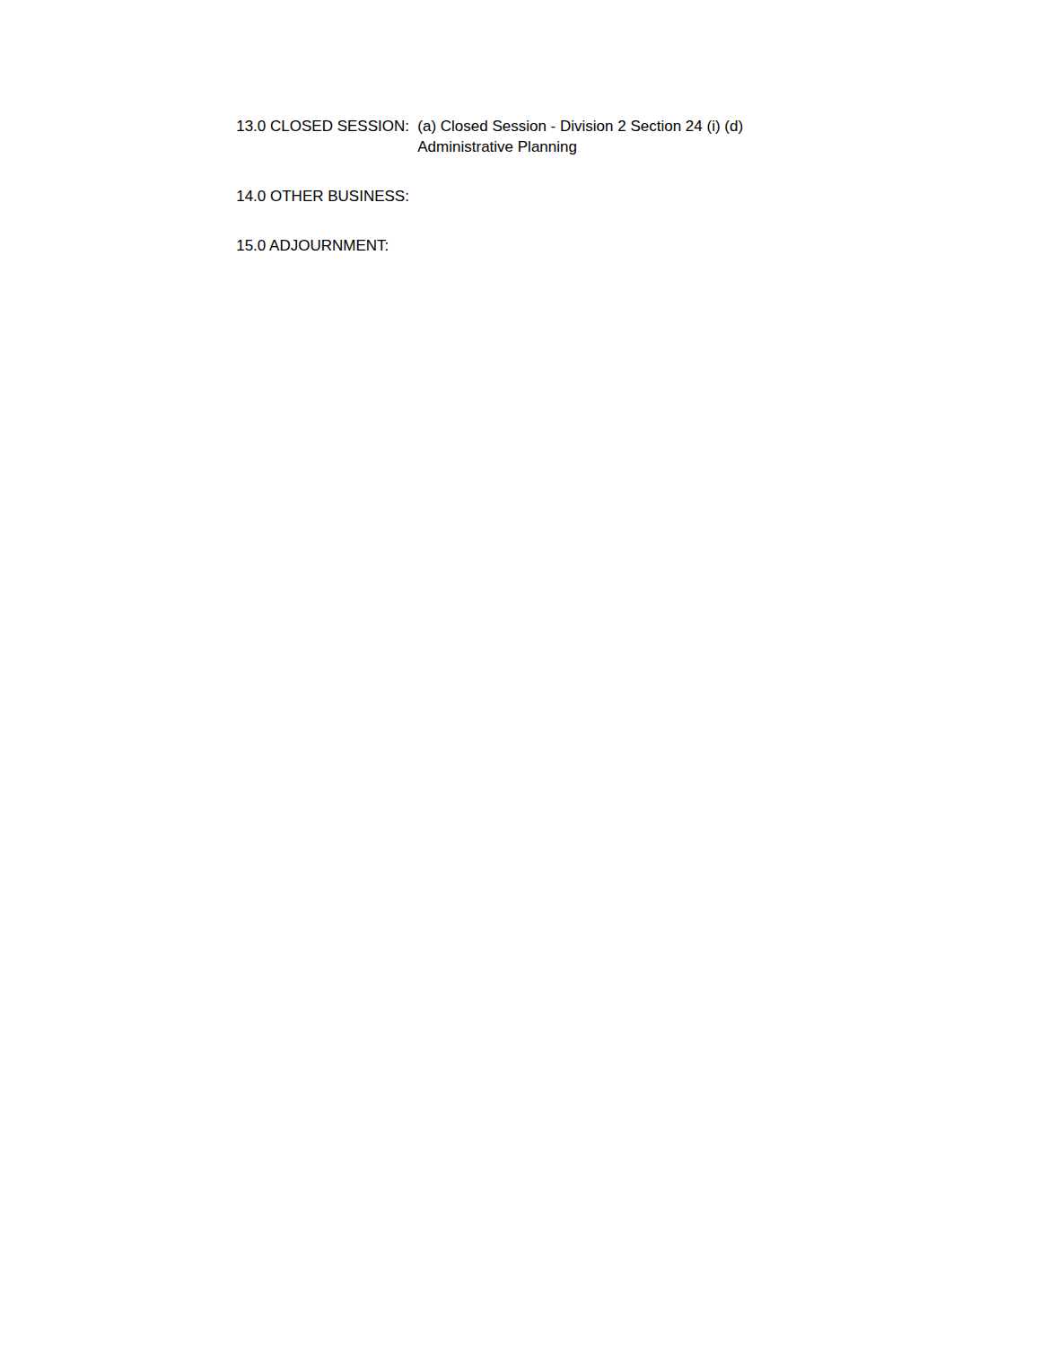13.0 CLOSED SESSION:
(a) Closed Session - Division 2 Section 24 (i) (d) Administrative Planning
14.0 OTHER BUSINESS:
15.0 ADJOURNMENT: